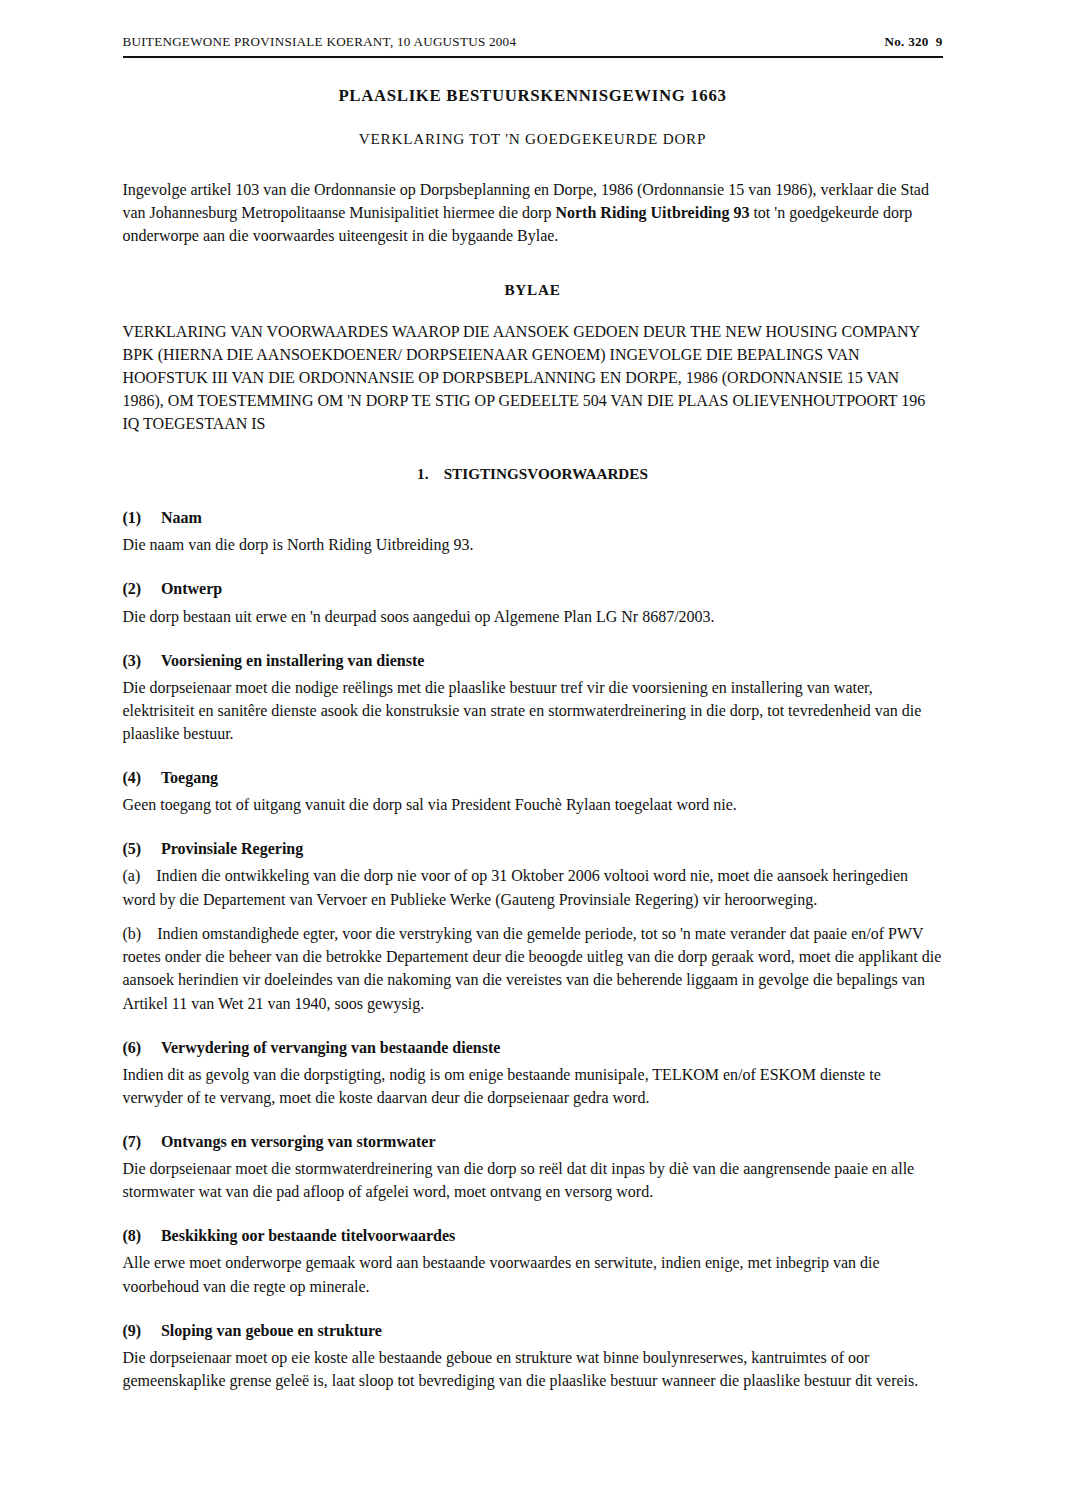Buitengewone Provinsiale Koerant, 10 Augustus 2004 No. 320 9
PLAASLIKE BESTUURSKENNISGEWING 1663
VERKLARING TOT 'N GOEDGEKEURDE DORP
Ingevolge artikel 103 van die Ordonnansie op Dorpsbeplanning en Dorpe, 1986 (Ordonnansie 15 van 1986), verklaar die Stad van Johannesburg Metropolitaanse Munisipalitiet hiermee die dorp North Riding Uitbreiding 93 tot 'n goedgekeurde dorp onderworpe aan die voorwaardes uiteengesit in die bygaande Bylae.
BYLAE
VERKLARING VAN VOORWAARDES WAAROP DIE AANSOEK GEDOEN DEUR THE NEW HOUSING COMPANY BPK (HIERNA DIE AANSOEKDOENER/ DORPSEIENAAR GENOEM) INGEVOLGE DIE BEPALINGS VAN HOOFSTUK III VAN DIE ORDONNANSIE OP DORPSBEPLANNING EN DORPE, 1986 (ORDONNANSIE 15 VAN 1986), OM TOESTEMMING OM 'N DORP TE STIG OP GEDEELTE 504 VAN DIE PLAAS OLIEVENHOUTPOORT 196 IQ TOEGESTAAN IS
1. STIGTINGSVOORWAARDES
(1) Naam
Die naam van die dorp is North Riding Uitbreiding 93.
(2) Ontwerp
Die dorp bestaan uit erwe en 'n deurpad soos aangedui op Algemene Plan LG Nr 8687/2003.
(3) Voorsiening en installering van dienste
Die dorpseienaar moet die nodige reëlings met die plaaslike bestuur tref vir die voorsiening en installering van water, elektrisiteit en sanitêre dienste asook die konstruksie van strate en stormwaterdreinering in die dorp, tot tevredenheid van die plaaslike bestuur.
(4) Toegang
Geen toegang tot of uitgang vanuit die dorp sal via President Fouchè Rylaan toegelaat word nie.
(5) Provinsiale Regering
(a) Indien die ontwikkeling van die dorp nie voor of op 31 Oktober 2006 voltooi word nie, moet die aansoek heringedien word by die Departement van Vervoer en Publieke Werke (Gauteng Provinsiale Regering) vir heroorweging.
(b) Indien omstandighede egter, voor die verstryking van die gemelde periode, tot so 'n mate verander dat paaie en/of PWV roetes onder die beheer van die betrokke Departement deur die beoogde uitleg van die dorp geraak word, moet die applikant die aansoek herindien vir doeleindes van die nakoming van die vereistes van die beherende liggaam in gevolge die bepalings van Artikel 11 van Wet 21 van 1940, soos gewysig.
(6) Verwydering of vervanging van bestaande dienste
Indien dit as gevolg van die dorpstigting, nodig is om enige bestaande munisipale, TELKOM en/of ESKOM dienste te verwyder of te vervang, moet die koste daarvan deur die dorpseienaar gedra word.
(7) Ontvangs en versorging van stormwater
Die dorpseienaar moet die stormwaterdreinering van die dorp so reël dat dit inpas by diè van die aangrensende paaie en alle stormwater wat van die pad afloop of afgelei word, moet ontvang en versorg word.
(8) Beskikking oor bestaande titelvoorwaardes
Alle erwe moet onderworpe gemaak word aan bestaande voorwaardes en serwitute, indien enige, met inbegrip van die voorbehoud van die regte op minerale.
(9) Sloping van geboue en strukture
Die dorpseienaar moet op eie koste alle bestaande geboue en strukture wat binne boulynreserwes, kantruimtes of oor gemeenskaplike grense geleë is, laat sloop tot bevrediging van die plaaslike bestuur wanneer die plaaslike bestuur dit vereis.